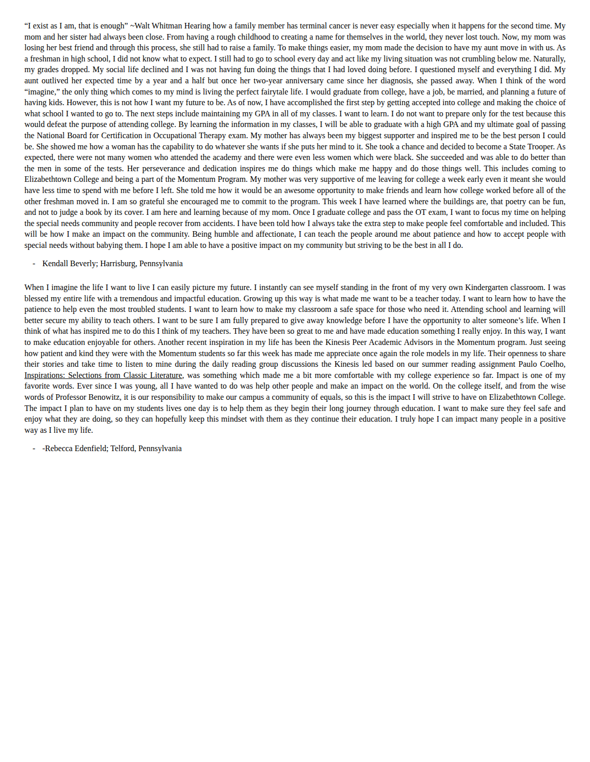“I exist as I am, that is enough” ~Walt Whitman Hearing how a family member has terminal cancer is never easy especially when it happens for the second time. My mom and her sister had always been close. From having a rough childhood to creating a name for themselves in the world, they never lost touch. Now, my mom was losing her best friend and through this process, she still had to raise a family. To make things easier, my mom made the decision to have my aunt move in with us. As a freshman in high school, I did not know what to expect. I still had to go to school every day and act like my living situation was not crumbling below me. Naturally, my grades dropped. My social life declined and I was not having fun doing the things that I had loved doing before. I questioned myself and everything I did. My aunt outlived her expected time by a year and a half but once her two-year anniversary came since her diagnosis, she passed away. When I think of the word “imagine,” the only thing which comes to my mind is living the perfect fairytale life. I would graduate from college, have a job, be married, and planning a future of having kids. However, this is not how I want my future to be. As of now, I have accomplished the first step by getting accepted into college and making the choice of what school I wanted to go to. The next steps include maintaining my GPA in all of my classes. I want to learn. I do not want to prepare only for the test because this would defeat the purpose of attending college. By learning the information in my classes, I will be able to graduate with a high GPA and my ultimate goal of passing the National Board for Certification in Occupational Therapy exam. My mother has always been my biggest supporter and inspired me to be the best person I could be. She showed me how a woman has the capability to do whatever she wants if she puts her mind to it. She took a chance and decided to become a State Trooper. As expected, there were not many women who attended the academy and there were even less women which were black. She succeeded and was able to do better than the men in some of the tests. Her perseverance and dedication inspires me do things which make me happy and do those things well. This includes coming to Elizabethtown College and being a part of the Momentum Program. My mother was very supportive of me leaving for college a week early even it meant she would have less time to spend with me before I left. She told me how it would be an awesome opportunity to make friends and learn how college worked before all of the other freshman moved in. I am so grateful she encouraged me to commit to the program. This week I have learned where the buildings are, that poetry can be fun, and not to judge a book by its cover. I am here and learning because of my mom. Once I graduate college and pass the OT exam, I want to focus my time on helping the special needs community and people recover from accidents. I have been told how I always take the extra step to make people feel comfortable and included. This will be how I make an impact on the community. Being humble and affectionate, I can teach the people around me about patience and how to accept people with special needs without babying them. I hope I am able to have a positive impact on my community but striving to be the best in all I do.
Kendall Beverly; Harrisburg, Pennsylvania
When I imagine the life I want to live I can easily picture my future. I instantly can see myself standing in the front of my very own Kindergarten classroom. I was blessed my entire life with a tremendous and impactful education. Growing up this way is what made me want to be a teacher today. I want to learn how to have the patience to help even the most troubled students. I want to learn how to make my classroom a safe space for those who need it. Attending school and learning will better secure my ability to teach others. I want to be sure I am fully prepared to give away knowledge before I have the opportunity to alter someone’s life. When I think of what has inspired me to do this I think of my teachers. They have been so great to me and have made education something I really enjoy. In this way, I want to make education enjoyable for others. Another recent inspiration in my life has been the Kinesis Peer Academic Advisors in the Momentum program. Just seeing how patient and kind they were with the Momentum students so far this week has made me appreciate once again the role models in my life. Their openness to share their stories and take time to listen to mine during the daily reading group discussions the Kinesis led based on our summer reading assignment Paulo Coelho, Inspirations: Selections from Classic Literature, was something which made me a bit more comfortable with my college experience so far. Impact is one of my favorite words. Ever since I was young, all I have wanted to do was help other people and make an impact on the world. On the college itself, and from the wise words of Professor Benowitz, it is our responsibility to make our campus a community of equals, so this is the impact I will strive to have on Elizabethtown College. The impact I plan to have on my students lives one day is to help them as they begin their long journey through education. I want to make sure they feel safe and enjoy what they are doing, so they can hopefully keep this mindset with them as they continue their education. I truly hope I can impact many people in a positive way as I live my life.
-Rebecca Edenfield; Telford, Pennsylvania